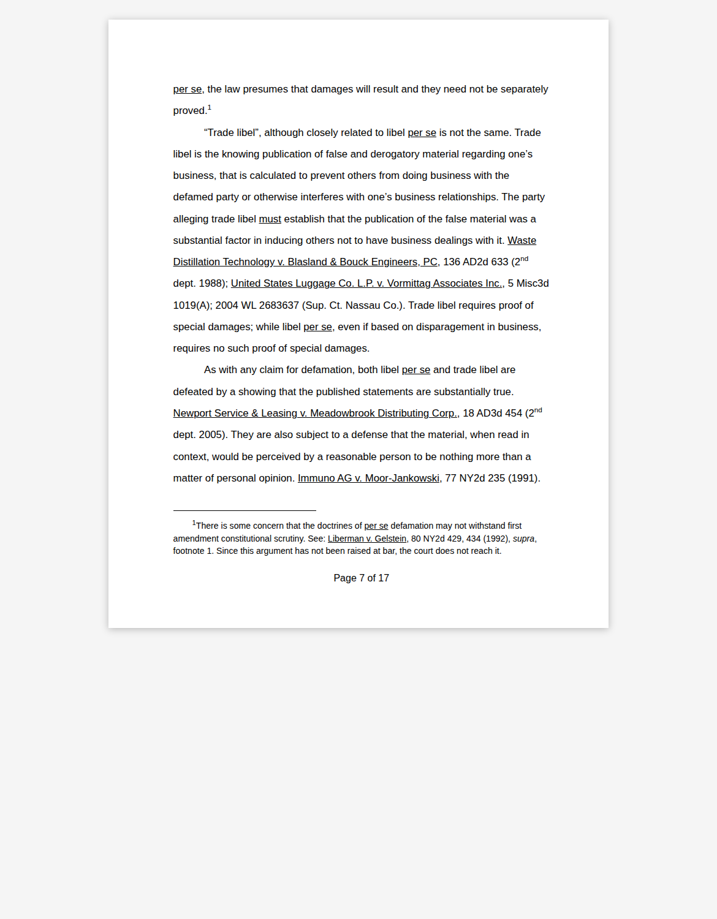per se, the law presumes that damages will result and they need not be separately proved.1
“Trade libel”, although closely related to libel per se is not the same. Trade libel is the knowing publication of false and derogatory material regarding one’s business, that is calculated to prevent others from doing business with the defamed party or otherwise interferes with one’s business relationships. The party alleging trade libel must establish that the publication of the false material was a substantial factor in inducing others not to have business dealings with it. Waste Distillation Technology v. Blasland & Bouck Engineers, PC, 136 AD2d 633 (2nd dept. 1988); United States Luggage Co. L.P. v. Vormittag Associates Inc., 5 Misc3d 1019(A); 2004 WL 2683637 (Sup. Ct. Nassau Co.). Trade libel requires proof of special damages; while libel per se, even if based on disparagement in business, requires no such proof of special damages.
As with any claim for defamation, both libel per se and trade libel are defeated by a showing that the published statements are substantially true. Newport Service & Leasing v. Meadowbrook Distributing Corp., 18 AD3d 454 (2nd dept. 2005). They are also subject to a defense that the material, when read in context, would be perceived by a reasonable person to be nothing more than a matter of personal opinion. Immuno AG v. Moor-Jankowski, 77 NY2d 235 (1991).
1There is some concern that the doctrines of per se defamation may not withstand first amendment constitutional scrutiny. See: Liberman v. Gelstein, 80 NY2d 429, 434 (1992), supra, footnote 1. Since this argument has not been raised at bar, the court does not reach it.
Page 7 of 17